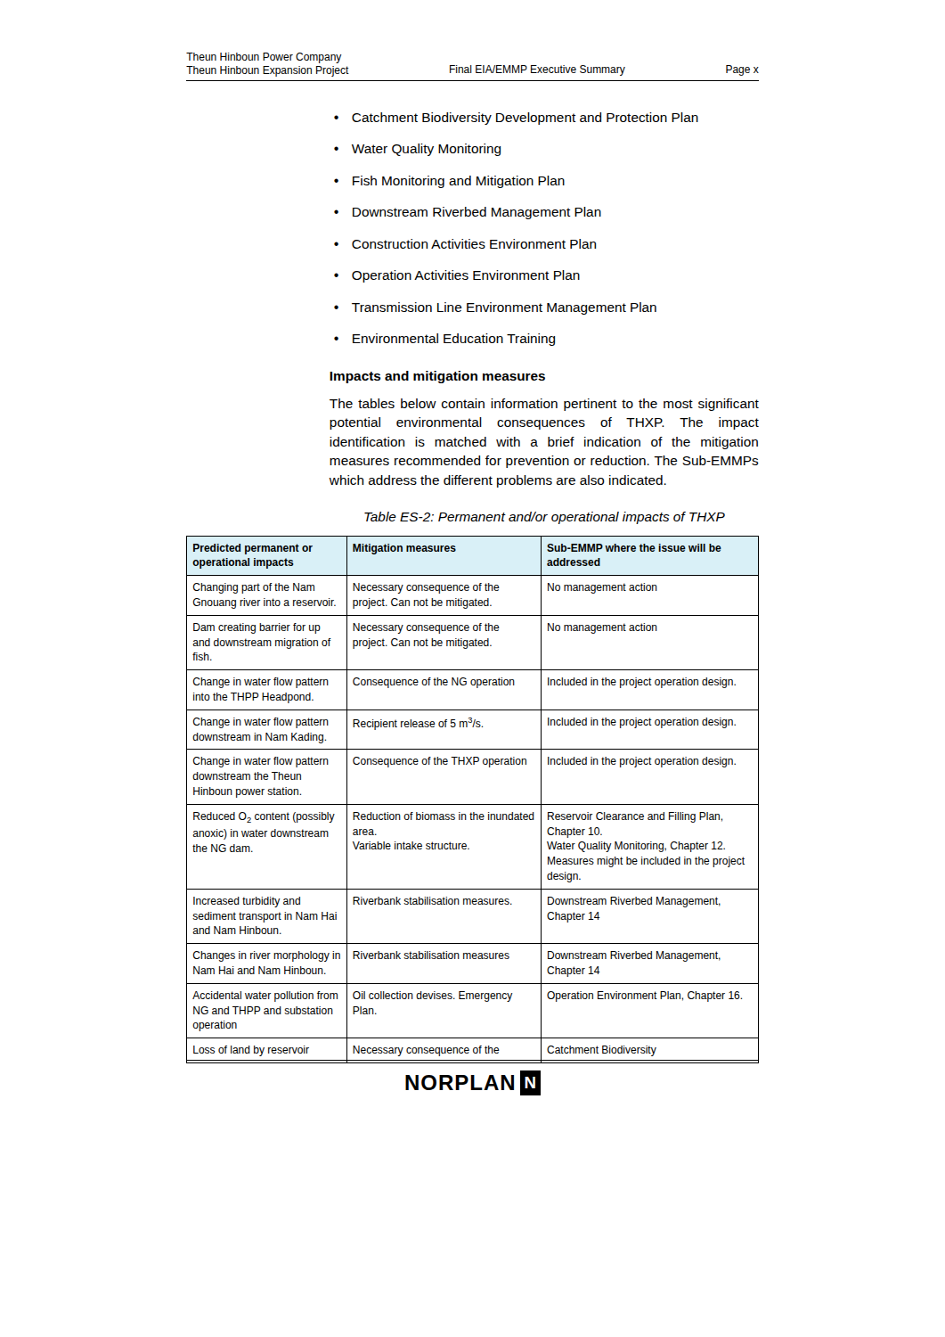Theun Hinboun Power Company
Theun Hinboun Expansion Project
Final EIA/EMMP Executive Summary
Page x
Catchment Biodiversity Development and Protection Plan
Water Quality Monitoring
Fish Monitoring and Mitigation Plan
Downstream Riverbed Management Plan
Construction Activities Environment Plan
Operation Activities Environment Plan
Transmission Line Environment Management Plan
Environmental Education Training
Impacts and mitigation measures
The tables below contain information pertinent to the most significant potential environmental consequences of THXP. The impact identification is matched with a brief indication of the mitigation measures recommended for prevention or reduction. The Sub-EMMPs which address the different problems are also indicated.
Table ES-2: Permanent and/or operational impacts of THXP
| Predicted permanent or operational impacts | Mitigation measures | Sub-EMMP where the issue will be addressed |
| --- | --- | --- |
| Changing part of the Nam Gnouang river into a reservoir. | Necessary consequence of the project. Can not be mitigated. | No management action |
| Dam creating barrier for up and downstream migration of fish. | Necessary consequence of the project. Can not be mitigated. | No management action |
| Change in water flow pattern into the THPP Headpond. | Consequence of the NG operation | Included in the project operation design. |
| Change in water flow pattern downstream in Nam Kading. | Recipient release of 5 m 3 /s. | Included in the project operation design. |
| Change in water flow pattern downstream the Theun Hinboun power station. | Consequence of the THXP operation | Included in the project operation design. |
| Reduced O 2 content (possibly anoxic) in water downstream the NG dam. | Reduction of biomass in the inundated area. Variable intake structure. | Reservoir Clearance and Filling Plan, Chapter 10. Water Quality Monitoring, Chapter 12. Measures might be included in the project design. |
| Increased turbidity and sediment transport in Nam Hai and Nam Hinboun. | Riverbank stabilisation measures. | Downstream Riverbed Management, Chapter 14 |
| Changes in river morphology in Nam Hai and Nam Hinboun. | Riverbank stabilisation measures | Downstream Riverbed Management, Chapter 14 |
| Accidental water pollution from NG and THPP and substation operation | Oil collection devises. Emergency Plan. | Operation Environment Plan, Chapter 16. |
| Loss of land by reservoir | Necessary consequence of the | Catchment Biodiversity |
NORPLAN N